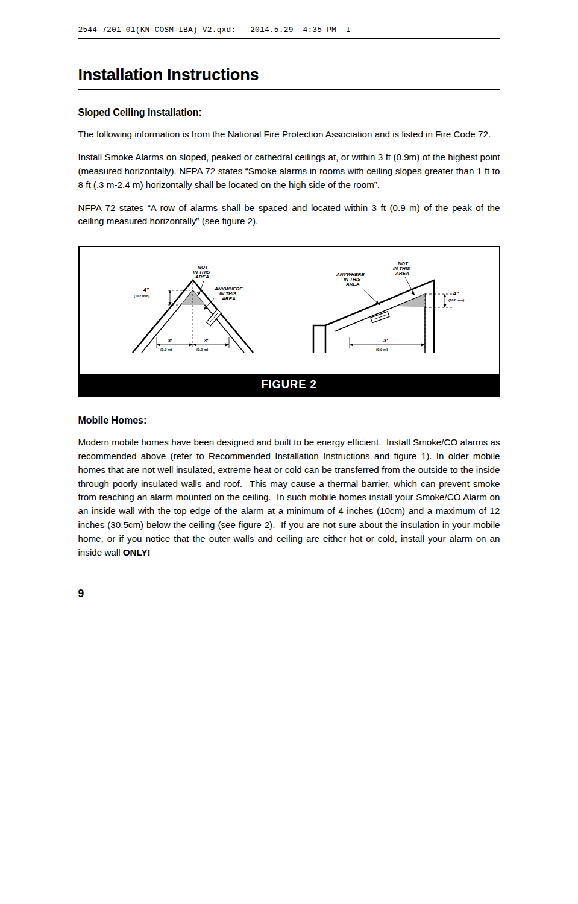2544-7201-01(KN-COSM-IBA) V2.qxd:_ 2014.5.29 4:35 PM I
Installation Instructions
Sloped Ceiling Installation:
The following information is from the National Fire Protection Association and is listed in Fire Code 72.
Install Smoke Alarms on sloped, peaked or cathedral ceilings at, or within 3 ft (0.9m) of the highest point (measured horizontally). NFPA 72 states “Smoke alarms in rooms with ceiling slopes greater than 1 ft to 8 ft (.3 m-2.4 m) horizontally shall be located on the high side of the room”.
NFPA 72 states “A row of alarms shall be spaced and located within 3 ft (0.9 m) of the peak of the ceiling measured horizontally” (see figure 2).
4" (102 mm) NOT IN THIS AREA ANYWHERE IN THIS AREA 3' (0.9 m) 3' (0.9 m) 4" (102 mm) NOT IN THIS AREA ANYWHERE IN THIS AREA 3' (0.9 m)
FIGURE 2
Mobile Homes:
Modern mobile homes have been designed and built to be energy efficient. Install Smoke/CO alarms as recommended above (refer to Recommended Installation Instructions and figure 1). In older mobile homes that are not well insulated, extreme heat or cold can be transferred from the outside to the inside through poorly insulated walls and roof. This may cause a thermal barrier, which can prevent smoke from reaching an alarm mounted on the ceiling. In such mobile homes install your Smoke/CO Alarm on an inside wall with the top edge of the alarm at a minimum of 4 inches (10cm) and a maximum of 12 inches (30.5cm) below the ceiling (see figure 2). If you are not sure about the insulation in your mobile home, or if you notice that the outer walls and ceiling are either hot or cold, install your alarm on an inside wall ONLY!
9